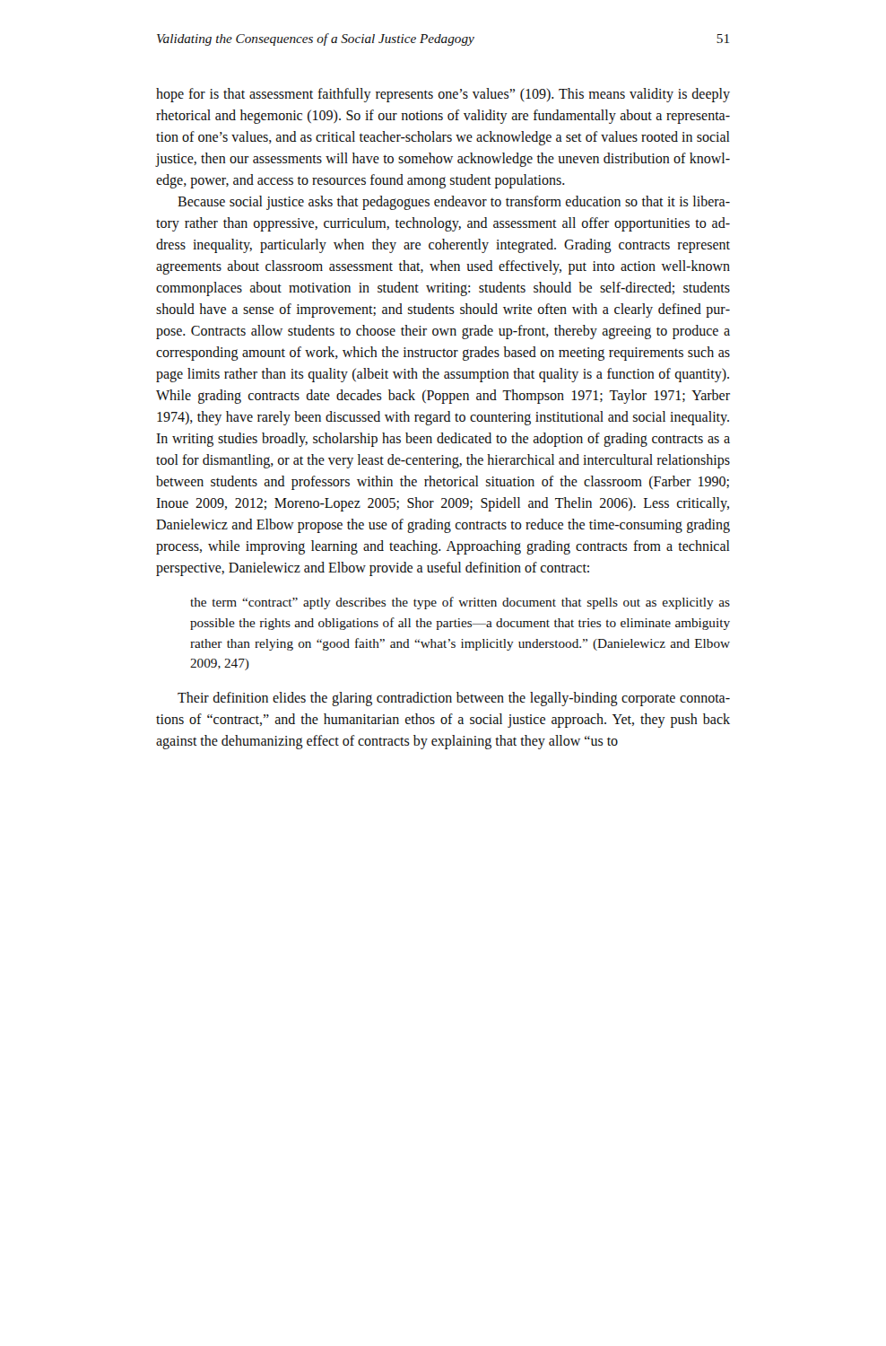Validating the Consequences of a Social Justice Pedagogy 51
hope for is that assessment faithfully represents one’s values” (109). This means validity is deeply rhetorical and hegemonic (109). So if our notions of validity are fundamentally about a representation of one’s values, and as critical teacher-scholars we acknowledge a set of values rooted in social justice, then our assessments will have to somehow acknowledge the uneven distribution of knowledge, power, and access to resources found among student populations.
Because social justice asks that pedagogues endeavor to transform education so that it is liberatory rather than oppressive, curriculum, technology, and assessment all offer opportunities to address inequality, particularly when they are coherently integrated. Grading contracts represent agreements about classroom assessment that, when used effectively, put into action well-known commonplaces about motivation in student writing: students should be self-directed; students should have a sense of improvement; and students should write often with a clearly defined purpose. Contracts allow students to choose their own grade up-front, thereby agreeing to produce a corresponding amount of work, which the instructor grades based on meeting requirements such as page limits rather than its quality (albeit with the assumption that quality is a function of quantity). While grading contracts date decades back (Poppen and Thompson 1971; Taylor 1971; Yarber 1974), they have rarely been discussed with regard to countering institutional and social inequality. In writing studies broadly, scholarship has been dedicated to the adoption of grading contracts as a tool for dismantling, or at the very least de-centering, the hierarchical and intercultural relationships between students and professors within the rhetorical situation of the classroom (Farber 1990; Inoue 2009, 2012; Moreno-Lopez 2005; Shor 2009; Spidell and Thelin 2006). Less critically, Danielewicz and Elbow propose the use of grading contracts to reduce the time-consuming grading process, while improving learning and teaching. Approaching grading contracts from a technical perspective, Danielewicz and Elbow provide a useful definition of contract:
the term “contract” aptly describes the type of written document that spells out as explicitly as possible the rights and obligations of all the parties—a document that tries to eliminate ambiguity rather than relying on “good faith” and “what’s implicitly understood.” (Danielewicz and Elbow 2009, 247)
Their definition elides the glaring contradiction between the legally-binding corporate connotations of “contract,” and the humanitarian ethos of a social justice approach. Yet, they push back against the dehumanizing effect of contracts by explaining that they allow “us to